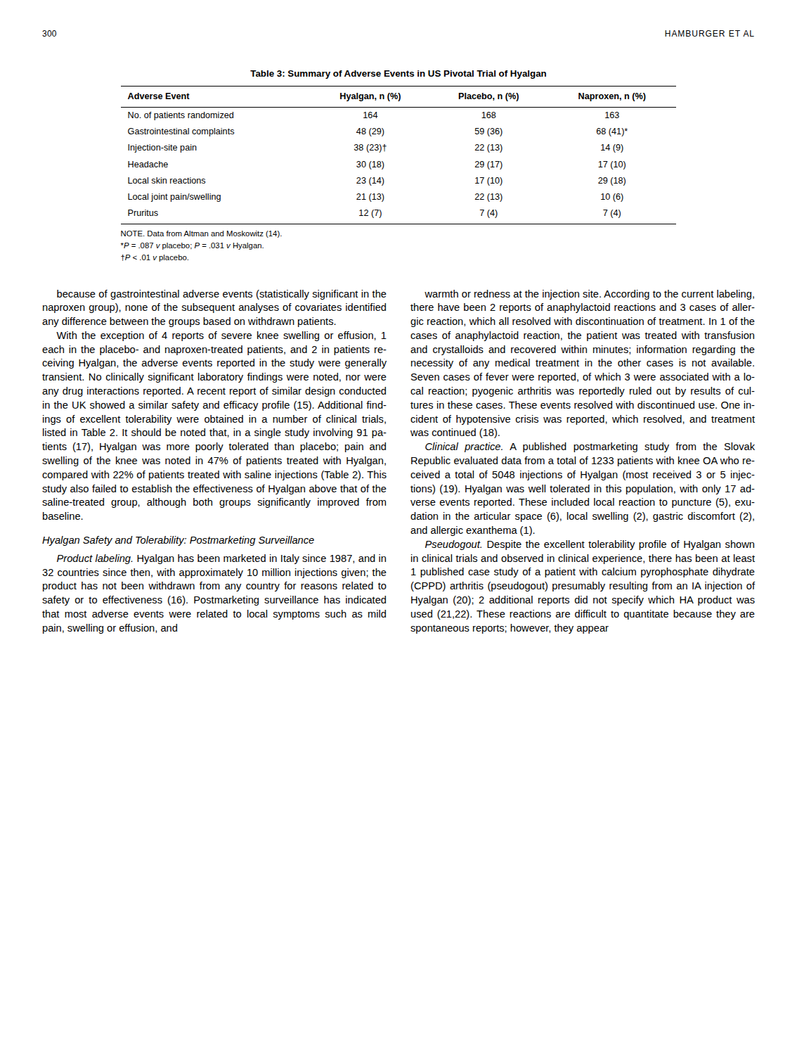300
HAMBURGER ET AL
Table 3: Summary of Adverse Events in US Pivotal Trial of Hyalgan
| Adverse Event | Hyalgan, n (%) | Placebo, n (%) | Naproxen, n (%) |
| --- | --- | --- | --- |
| No. of patients randomized | 164 | 168 | 163 |
| Gastrointestinal complaints | 48 (29) | 59 (36) | 68 (41)* |
| Injection-site pain | 38 (23)† | 22 (13) | 14 (9) |
| Headache | 30 (18) | 29 (17) | 17 (10) |
| Local skin reactions | 23 (14) | 17 (10) | 29 (18) |
| Local joint pain/swelling | 21 (13) | 22 (13) | 10 (6) |
| Pruritus | 12 (7) | 7 (4) | 7 (4) |
NOTE. Data from Altman and Moskowitz (14).
*P = .087 v placebo; P = .031 v Hyalgan.
†P < .01 v placebo.
because of gastrointestinal adverse events (statistically significant in the naproxen group), none of the subsequent analyses of covariates identified any difference between the groups based on withdrawn patients.
With the exception of 4 reports of severe knee swelling or effusion, 1 each in the placebo- and naproxen-treated patients, and 2 in patients receiving Hyalgan, the adverse events reported in the study were generally transient. No clinically significant laboratory findings were noted, nor were any drug interactions reported. A recent report of similar design conducted in the UK showed a similar safety and efficacy profile (15). Additional findings of excellent tolerability were obtained in a number of clinical trials, listed in Table 2. It should be noted that, in a single study involving 91 patients (17), Hyalgan was more poorly tolerated than placebo; pain and swelling of the knee was noted in 47% of patients treated with Hyalgan, compared with 22% of patients treated with saline injections (Table 2). This study also failed to establish the effectiveness of Hyalgan above that of the saline-treated group, although both groups significantly improved from baseline.
Hyalgan Safety and Tolerability: Postmarketing Surveillance
Product labeling. Hyalgan has been marketed in Italy since 1987, and in 32 countries since then, with approximately 10 million injections given; the product has not been withdrawn from any country for reasons related to safety or to effectiveness (16). Postmarketing surveillance has indicated that most adverse events were related to local symptoms such as mild pain, swelling or effusion, and
warmth or redness at the injection site. According to the current labeling, there have been 2 reports of anaphylactoid reactions and 3 cases of allergic reaction, which all resolved with discontinuation of treatment. In 1 of the cases of anaphylactoid reaction, the patient was treated with transfusion and crystalloids and recovered within minutes; information regarding the necessity of any medical treatment in the other cases is not available. Seven cases of fever were reported, of which 3 were associated with a local reaction; pyogenic arthritis was reportedly ruled out by results of cultures in these cases. These events resolved with discontinued use. One incident of hypotensive crisis was reported, which resolved, and treatment was continued (18).
Clinical practice. A published postmarketing study from the Slovak Republic evaluated data from a total of 1233 patients with knee OA who received a total of 5048 injections of Hyalgan (most received 3 or 5 injections) (19). Hyalgan was well tolerated in this population, with only 17 adverse events reported. These included local reaction to puncture (5), exudation in the articular space (6), local swelling (2), gastric discomfort (2), and allergic exanthema (1).
Pseudogout. Despite the excellent tolerability profile of Hyalgan shown in clinical trials and observed in clinical experience, there has been at least 1 published case study of a patient with calcium pyrophosphate dihydrate (CPPD) arthritis (pseudogout) presumably resulting from an IA injection of Hyalgan (20); 2 additional reports did not specify which HA product was used (21,22). These reactions are difficult to quantitate because they are spontaneous reports; however, they appear